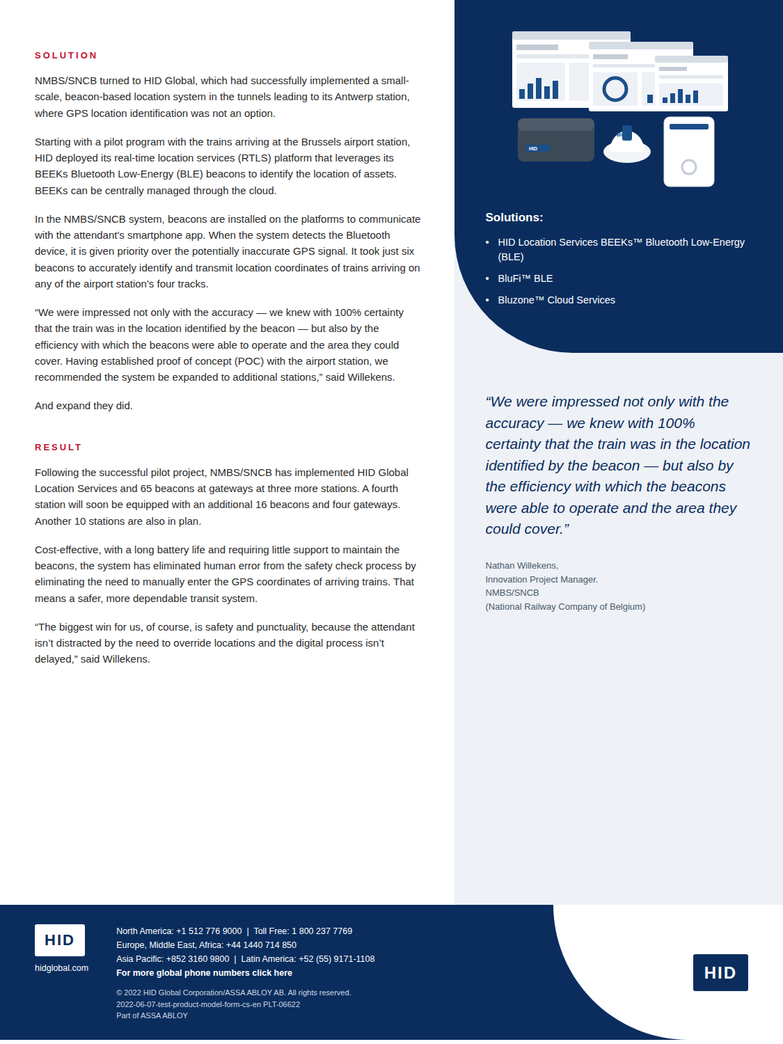Solution
NMBS/SNCB turned to HID Global, which had successfully implemented a small-scale, beacon-based location system in the tunnels leading to its Antwerp station, where GPS location identification was not an option.
Starting with a pilot program with the trains arriving at the Brussels airport station, HID deployed its real-time location services (RTLS) platform that leverages its BEEKs Bluetooth Low-Energy (BLE) beacons to identify the location of assets. BEEKs can be centrally managed through the cloud.
In the NMBS/SNCB system, beacons are installed on the platforms to communicate with the attendant's smartphone app. When the system detects the Bluetooth device, it is given priority over the potentially inaccurate GPS signal. It took just six beacons to accurately identify and transmit location coordinates of trains arriving on any of the airport station's four tracks.
“We were impressed not only with the accuracy — we knew with 100% certainty that the train was in the location identified by the beacon — but also by the efficiency with which the beacons were able to operate and the area they could cover. Having established proof of concept (POC) with the airport station, we recommended the system be expanded to additional stations,” said Willekens.
And expand they did.
Result
Following the successful pilot project, NMBS/SNCB has implemented HID Global Location Services and 65 beacons at gateways at three more stations. A fourth station will soon be equipped with an additional 16 beacons and four gateways. Another 10 stations are also in plan.
Cost-effective, with a long battery life and requiring little support to maintain the beacons, the system has eliminated human error from the safety check process by eliminating the need to manually enter the GPS coordinates of arriving trains. That means a safer, more dependable transit system.
“The biggest win for us, of course, is safety and punctuality, because the attendant isn’t distracted by the need to override locations and the digital process isn’t delayed,” said Willekens.
HID BluFi
Solutions:
HID Location Services BEEKs™ Bluetooth Low-Energy (BLE)
BluFi™ BLE
Bluzone™ Cloud Services
“We were impressed not only with the accuracy — we knew with 100% certainty that the train was in the location identified by the beacon — but also by the efficiency with which the beacons were able to operate and the area they could cover.”
Nathan Willekens,
Innovation Project Manager.
NMBS/SNCB
(National Railway Company of Belgium)
HID hidglobal.com
North America: +1 512 776 9000 | Toll Free: 1 800 237 7769
Europe, Middle East, Africa: +44 1440 714 850
Asia Pacific: +852 3160 9800 | Latin America: +52 (55) 9171-1108
For more global phone numbers click here
© 2022 HID Global Corporation/ASSA ABLOY AB. All rights reserved.
2022-06-07-test-product-model-form-cs-en PLT-06622
Part of ASSA ABLOY
HID